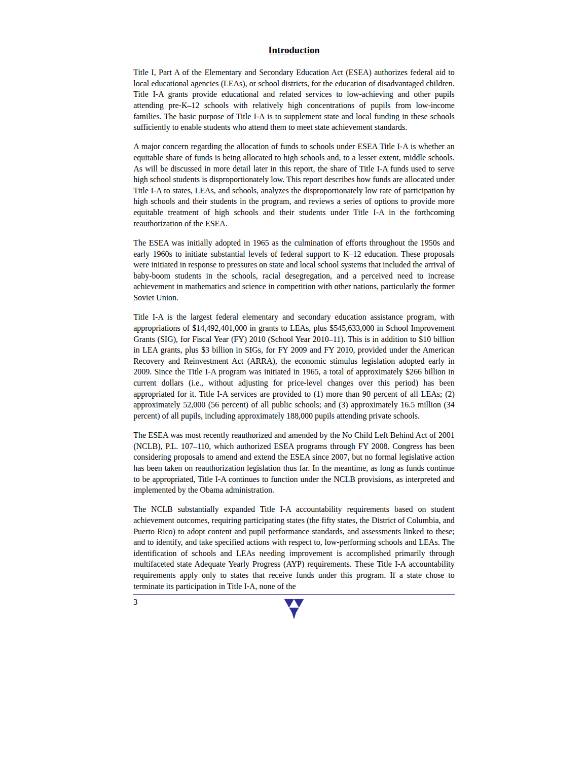Introduction
Title I, Part A of the Elementary and Secondary Education Act (ESEA) authorizes federal aid to local educational agencies (LEAs), or school districts, for the education of disadvantaged children. Title I-A grants provide educational and related services to low-achieving and other pupils attending pre-K–12 schools with relatively high concentrations of pupils from low-income families. The basic purpose of Title I-A is to supplement state and local funding in these schools sufficiently to enable students who attend them to meet state achievement standards.
A major concern regarding the allocation of funds to schools under ESEA Title I-A is whether an equitable share of funds is being allocated to high schools and, to a lesser extent, middle schools. As will be discussed in more detail later in this report, the share of Title I-A funds used to serve high school students is disproportionately low. This report describes how funds are allocated under Title I-A to states, LEAs, and schools, analyzes the disproportionately low rate of participation by high schools and their students in the program, and reviews a series of options to provide more equitable treatment of high schools and their students under Title I-A in the forthcoming reauthorization of the ESEA.
The ESEA was initially adopted in 1965 as the culmination of efforts throughout the 1950s and early 1960s to initiate substantial levels of federal support to K–12 education. These proposals were initiated in response to pressures on state and local school systems that included the arrival of baby-boom students in the schools, racial desegregation, and a perceived need to increase achievement in mathematics and science in competition with other nations, particularly the former Soviet Union.
Title I-A is the largest federal elementary and secondary education assistance program, with appropriations of $14,492,401,000 in grants to LEAs, plus $545,633,000 in School Improvement Grants (SIG), for Fiscal Year (FY) 2010 (School Year 2010–11). This is in addition to $10 billion in LEA grants, plus $3 billion in SIGs, for FY 2009 and FY 2010, provided under the American Recovery and Reinvestment Act (ARRA), the economic stimulus legislation adopted early in 2009. Since the Title I-A program was initiated in 1965, a total of approximately $266 billion in current dollars (i.e., without adjusting for price-level changes over this period) has been appropriated for it. Title I-A services are provided to (1) more than 90 percent of all LEAs; (2) approximately 52,000 (56 percent) of all public schools; and (3) approximately 16.5 million (34 percent) of all pupils, including approximately 188,000 pupils attending private schools.
The ESEA was most recently reauthorized and amended by the No Child Left Behind Act of 2001 (NCLB), P.L. 107–110, which authorized ESEA programs through FY 2008. Congress has been considering proposals to amend and extend the ESEA since 2007, but no formal legislative action has been taken on reauthorization legislation thus far. In the meantime, as long as funds continue to be appropriated, Title I-A continues to function under the NCLB provisions, as interpreted and implemented by the Obama administration.
The NCLB substantially expanded Title I-A accountability requirements based on student achievement outcomes, requiring participating states (the fifty states, the District of Columbia, and Puerto Rico) to adopt content and pupil performance standards, and assessments linked to these; and to identify, and take specified actions with respect to, low-performing schools and LEAs. The identification of schools and LEAs needing improvement is accomplished primarily through multifaceted state Adequate Yearly Progress (AYP) requirements. These Title I-A accountability requirements apply only to states that receive funds under this program. If a state chose to terminate its participation in Title I-A, none of the
3